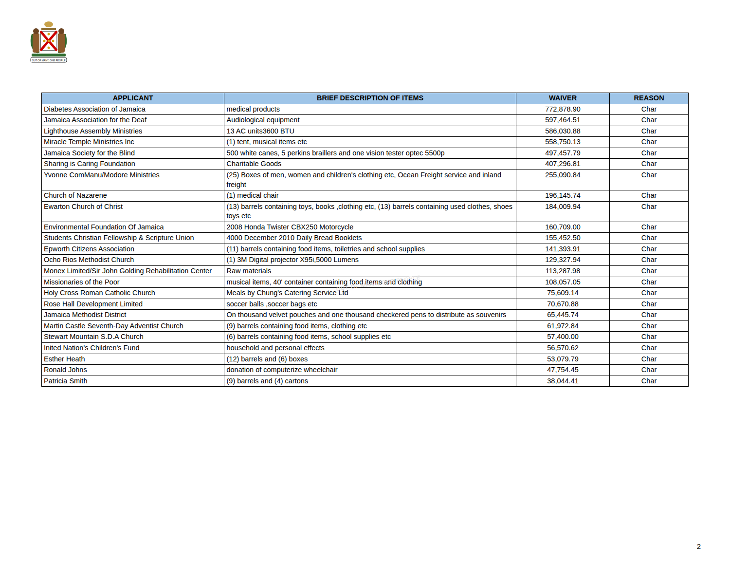OUT OF MANY, ONE PEOPLE
| APPLICANT | BRIEF DESCRIPTION OF ITEMS | WAIVER | REASON |
| --- | --- | --- | --- |
| Diabetes Association of Jamaica | medical products | 772,878.90 | Char |
| Jamaica Association for the Deaf | Audiological equipment | 597,464.51 | Char |
| Lighthouse Assembly Ministries | 13 AC units3600 BTU | 586,030.88 | Char |
| Miracle Temple Ministries Inc | (1) tent, musical items etc | 558,750.13 | Char |
| Jamaica Society for the Blind | 500 white canes, 5 perkins braillers and one vision tester optec 5500p | 497,457.79 | Char |
| Sharing is Caring Foundation | Charitable Goods | 407,296.81 | Char |
| Yvonne ComManu/Modore Ministries | (25) Boxes of men, women and children's clothing etc, Ocean Freight service and inland freight | 255,090.84 | Char |
| Church of Nazarene | (1) medical chair | 196,145.74 | Char |
| Ewarton Church of Christ | (13) barrels containing toys, books ,clothing etc, (13) barrels containing used clothes, shoes toys etc | 184,009.94 | Char |
| Environmental Foundation Of Jamaica | 2008 Honda Twister CBX250 Motorcycle | 160,709.00 | Char |
| Students Christian Fellowship & Scripture Union | 4000 December 2010 Daily Bread Booklets | 155,452.50 | Char |
| Epworth Citizens Association | (11) barrels containing food items, toiletries and school supplies | 141,393.91 | Char |
| Ocho Rios Methodist Church | (1) 3M Digital projector X95i,5000 Lumens | 129,327.94 | Char |
| Monex Limited/Sir John Golding Rehabilitation Center | Raw materials | 113,287.98 | Char |
| Missionaries of the Poor | musical items, 40' container containing food items and clothing | 108,057.05 | Char |
| Holy Cross Roman Catholic Church | Meals by Chung's Catering Service Ltd | 75,609.14 | Char |
| Rose Hall Development Limited | soccer balls ,soccer bags etc | 70,670.88 | Char |
| Jamaica Methodist District | On thousand velvet pouches and one thousand checkered pens to distribute as souvenirs | 65,445.74 | Char |
| Martin Castle Seventh-Day Adventist Church | (9) barrels containing food items, clothing etc | 61,972.84 | Char |
| Stewart Mountain S.D.A Church | (6) barrels containing food items, school supplies etc | 57,400.00 | Char |
| Inited Nation's Children's Fund | household and personal effects | 56,570.62 | Char |
| Esther Heath | (12) barrels and (6) boxes | 53,079.79 | Char |
| Ronald Johns | donation of computerize wheelchair | 47,754.45 | Char |
| Patricia Smith | (9) barrels and (4) cartons | 38,044.41 | Char |
OUT OF MANY, ONE PEOPLE
2